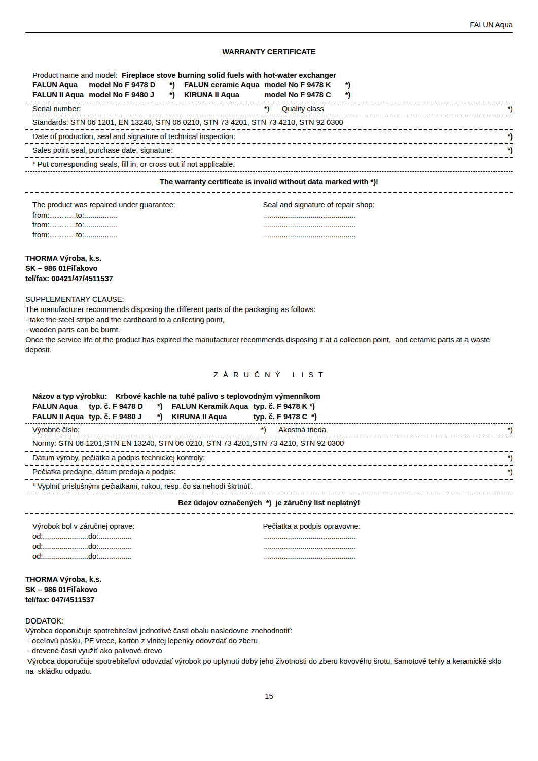FALUN Aqua
WARRANTY CERTIFICATE
Product name and model: Fireplace stove burning solid fuels with hot-water exchanger
| FALUN Aqua | model No F 9478 D | *) | FALUN ceramic Aqua | model No F 9478 K | *) |
| FALUN II Aqua | model No F 9480 J | *) | KIRUNA II Aqua | model No F 9478 C | *) |
Serial number: *) Quality class *)
Standards: STN 06 1201, EN 13240, STN 06 0210, STN 73 4201, STN 73 4210, STN 92 0300
Date of production, seal and signature of technical inspection: *)
Sales point seal, purchase date, signature: *)
* Put corresponding seals, fill in, or cross out if not applicable.
The warranty certificate is invalid without data marked with *)!
The product was repaired under guarantee:
from:………..to:................
from:………..to:................
from:………..to:................
Seal and signature of repair shop:
.............................................
.............................................
.............................................
THORMA Výroba, k.s.
SK – 986 01Fiľakovo
tel/fax: 00421/47/4511537
SUPPLEMENTARY CLAUSE:
The manufacturer recommends disposing the different parts of the packaging as follows:
- take the steel stripe and the cardboard to a collecting point,
- wooden parts can be burnt.
Once the service life of the product has expired the manufacturer recommends disposing it at a collection point, and ceramic parts at a waste deposit.
Z Á R U Č N Ý L I S T
Názov a typ výrobku: Krbové kachle na tuhé palivo s teplovodným výmenníkom
| FALUN Aqua | typ. č. F 9478 D | *) | FALUN Keramik Aqua | typ. č. F 9478 K *) |
| FALUN II Aqua | typ. č. F 9480 J | *) | KIRUNA II Aqua | typ. č. F 9478 C *) |
Výrobné číslo: *) Akostná trieda *)
Normy: STN 06 1201,STN EN 13240, STN 06 0210, STN 73 4201,STN 73 4210, STN 92 0300
Dátum výroby, pečiatka a podpis technickej kontroly: *)
Pečiatka predajne, dátum predaja a podpis: *)
* Vyplniť príslušnými pečiatkami, rukou, resp. čo sa nehodí škrtnúť.
Bez údajov označených *) je záručný list neplatný!
Výrobok bol v záručnej oprave:
od:......................do:................
od:......................do:................
od:......................do:................
Pečiatka a podpis opravovne:
.............................................
.............................................
.............................................
THORMA Výroba, k.s.
SK – 986 01Fiľakovo
tel/fax: 047/4511537
DODATOK:
Výrobca doporučuje spotrebiteľovi jednotlivé časti obalu nasledovne znehodnotiť:
- oceľovú pásku, PE vrece, kartón z vlnitej lepenky odovzdať do zberu
- drevené časti využiť ako palivové drevo
Výrobca doporučuje spotrebiteľovi odovzdať výrobok po uplynutí doby jeho životnosti do zberu kovového šrotu, šamotové tehly a keramické sklo na skládku odpadu.
15